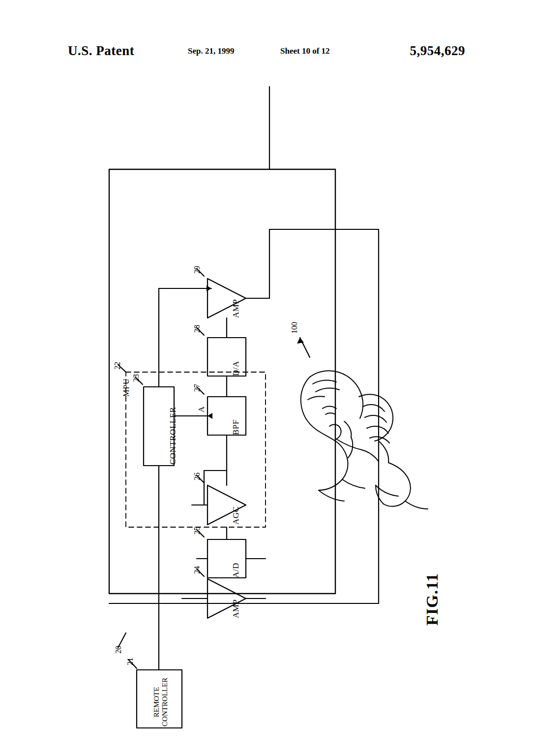U.S. Patent
Sep. 21, 1999
Sheet 10 of 12
5,954,629
FIG. 11 — Block diagram of a signal processing apparatus: an amplifier (24) feeds an analog-to-digital converter (25), whose output goes to an automatic gain control (26) and band-pass filter (27) inside a microprocessor unit (22) containing a controller (23); the band-pass filter output passes to a digital-to-analog converter (28) and amplifier (29). A remote controller (21) is connected to the controller. Signal A is supplied from the controller to the band-pass filter. Reference numeral 20 denotes the apparatus housing and 100 denotes a person.
AMP
24
A/D
25
AGC
26
BPF
27
D/A
28
AMP
29
CONTROLLER
23
MPU
22
A
REMOTE
CONTROLLER
21
20
100
FIG.11